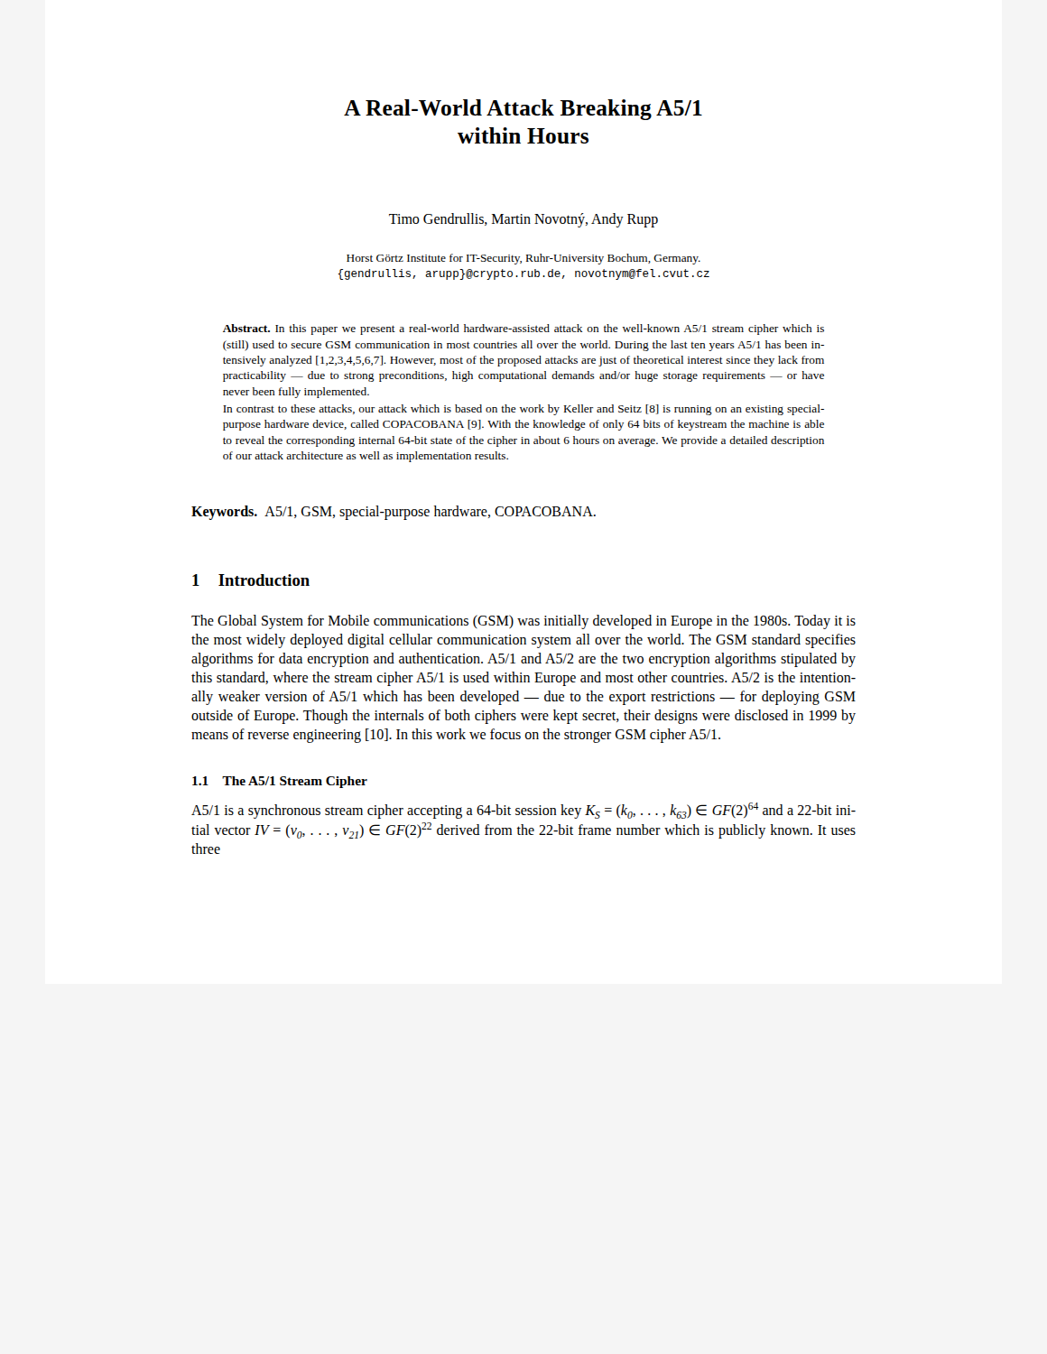A Real-World Attack Breaking A5/1
within Hours
Timo Gendrullis, Martin Novotný, Andy Rupp
Horst Görtz Institute for IT-Security, Ruhr-University Bochum, Germany.
{gendrullis, arupp}@crypto.rub.de, novotnym@fel.cvut.cz
Abstract. In this paper we present a real-world hardware-assisted attack on the well-known A5/1 stream cipher which is (still) used to secure GSM communication in most countries all over the world. During the last ten years A5/1 has been intensively analyzed [1,2,3,4,5,6,7]. However, most of the proposed attacks are just of theoretical interest since they lack from practicability — due to strong preconditions, high computational demands and/or huge storage requirements — or have never been fully implemented.
In contrast to these attacks, our attack which is based on the work by Keller and Seitz [8] is running on an existing special-purpose hardware device, called COPACOBANA [9]. With the knowledge of only 64 bits of keystream the machine is able to reveal the corresponding internal 64-bit state of the cipher in about 6 hours on average. We provide a detailed description of our attack architecture as well as implementation results.
Keywords. A5/1, GSM, special-purpose hardware, COPACOBANA.
1 Introduction
The Global System for Mobile communications (GSM) was initially developed in Europe in the 1980s. Today it is the most widely deployed digital cellular communication system all over the world. The GSM standard specifies algorithms for data encryption and authentication. A5/1 and A5/2 are the two encryption algorithms stipulated by this standard, where the stream cipher A5/1 is used within Europe and most other countries. A5/2 is the intentionally weaker version of A5/1 which has been developed — due to the export restrictions — for deploying GSM outside of Europe. Though the internals of both ciphers were kept secret, their designs were disclosed in 1999 by means of reverse engineering [10]. In this work we focus on the stronger GSM cipher A5/1.
1.1 The A5/1 Stream Cipher
A5/1 is a synchronous stream cipher accepting a 64-bit session key KS = (k0, . . . , k63) ∈ GF(2)64 and a 22-bit initial vector IV = (v0, . . . , v21) ∈ GF(2)22 derived from the 22-bit frame number which is publicly known. It uses three